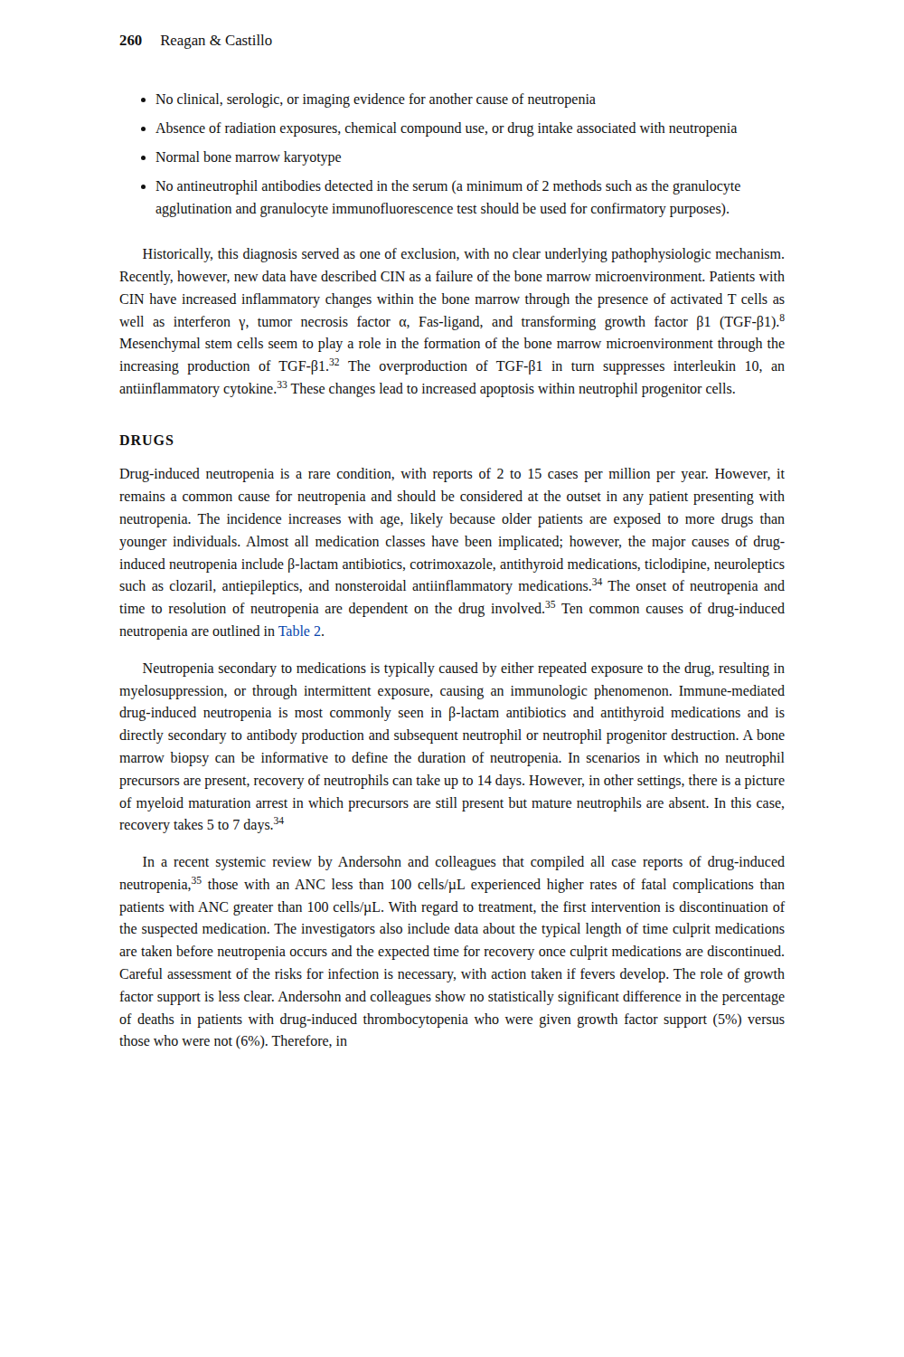260 Reagan & Castillo
No clinical, serologic, or imaging evidence for another cause of neutropenia
Absence of radiation exposures, chemical compound use, or drug intake associated with neutropenia
Normal bone marrow karyotype
No antineutrophil antibodies detected in the serum (a minimum of 2 methods such as the granulocyte agglutination and granulocyte immunofluorescence test should be used for confirmatory purposes).
Historically, this diagnosis served as one of exclusion, with no clear underlying pathophysiologic mechanism. Recently, however, new data have described CIN as a failure of the bone marrow microenvironment. Patients with CIN have increased inflammatory changes within the bone marrow through the presence of activated T cells as well as interferon γ, tumor necrosis factor α, Fas-ligand, and transforming growth factor β1 (TGF-β1).8 Mesenchymal stem cells seem to play a role in the formation of the bone marrow microenvironment through the increasing production of TGF-β1.32 The overproduction of TGF-β1 in turn suppresses interleukin 10, an antiinflammatory cytokine.33 These changes lead to increased apoptosis within neutrophil progenitor cells.
Drugs
Drug-induced neutropenia is a rare condition, with reports of 2 to 15 cases per million per year. However, it remains a common cause for neutropenia and should be considered at the outset in any patient presenting with neutropenia. The incidence increases with age, likely because older patients are exposed to more drugs than younger individuals. Almost all medication classes have been implicated; however, the major causes of drug-induced neutropenia include β-lactam antibiotics, cotrimoxazole, antithyroid medications, ticlodipine, neuroleptics such as clozaril, antiepileptics, and nonsteroidal antiinflammatory medications.34 The onset of neutropenia and time to resolution of neutropenia are dependent on the drug involved.35 Ten common causes of drug-induced neutropenia are outlined in Table 2.
Neutropenia secondary to medications is typically caused by either repeated exposure to the drug, resulting in myelosuppression, or through intermittent exposure, causing an immunologic phenomenon. Immune-mediated drug-induced neutropenia is most commonly seen in β-lactam antibiotics and antithyroid medications and is directly secondary to antibody production and subsequent neutrophil or neutrophil progenitor destruction. A bone marrow biopsy can be informative to define the duration of neutropenia. In scenarios in which no neutrophil precursors are present, recovery of neutrophils can take up to 14 days. However, in other settings, there is a picture of myeloid maturation arrest in which precursors are still present but mature neutrophils are absent. In this case, recovery takes 5 to 7 days.34
In a recent systemic review by Andersohn and colleagues that compiled all case reports of drug-induced neutropenia,35 those with an ANC less than 100 cells/µL experienced higher rates of fatal complications than patients with ANC greater than 100 cells/µL. With regard to treatment, the first intervention is discontinuation of the suspected medication. The investigators also include data about the typical length of time culprit medications are taken before neutropenia occurs and the expected time for recovery once culprit medications are discontinued. Careful assessment of the risks for infection is necessary, with action taken if fevers develop. The role of growth factor support is less clear. Andersohn and colleagues show no statistically significant difference in the percentage of deaths in patients with drug-induced thrombocytopenia who were given growth factor support (5%) versus those who were not (6%). Therefore, in